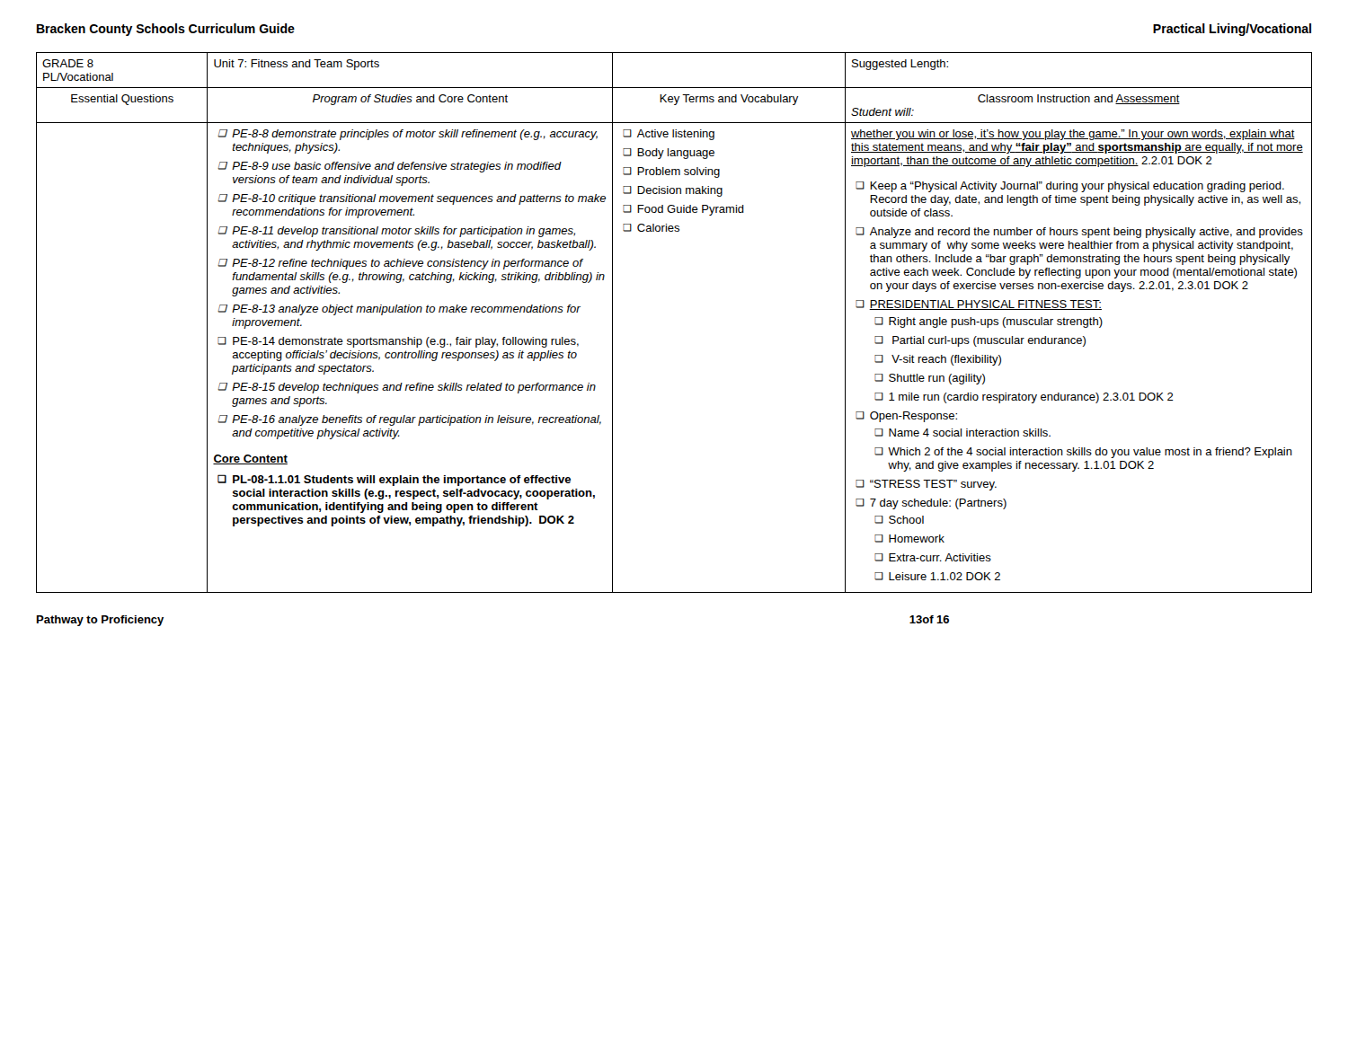Bracken County Schools Curriculum Guide Practical Living/Vocational
| GRADE 8 PL/Vocational | Unit 7: Fitness and Team Sports | | Suggested Length: |
| Essential Questions | Program of Studies and Core Content | Key Terms and Vocabulary | Classroom Instruction and Assessment Student will: |
| | PE-8-8 demonstrate principles of motor skill refinement (e.g., accuracy, techniques, physics). PE-8-9 use basic offensive and defensive strategies in modified versions of team and individual sports. PE-8-10 critique transitional movement sequences and patterns to make recommendations for improvement. PE-8-11 develop transitional motor skills for participation in games, activities, and rhythmic movements (e.g., baseball, soccer, basketball). PE-8-12 refine techniques to achieve consistency in performance of fundamental skills (e.g., throwing, catching, kicking, striking, dribbling) in games and activities. PE-8-13 analyze object manipulation to make recommendations for improvement. PE-8-14 demonstrate sportsmanship (e.g., fair play, following rules, accepting officials’ decisions, controlling responses) as it applies to participants and spectators. PE-8-15 develop techniques and refine skills related to performance in games and sports. PE-8-16 analyze benefits of regular participation in leisure, recreational, and competitive physical activity. Core Content PL-08-1.1.01 Students will explain the importance of effective social interaction skills (e.g., respect, self-advocacy, cooperation, communication, identifying and being open to different perspectives and points of view, empathy, friendship). DOK 2 | Active listening Body language Problem solving Decision making Food Guide Pyramid Calories | whether you win or lose, it’s how you play the game.” In your own words, explain what this statement means, and why “fair play” and sportsmanship are equally, if not more important, than the outcome of any athletic competition. 2.2.01 DOK 2 Keep a “Physical Activity Journal” during your physical education grading period. Record the day, date, and length of time spent being physically active in, as well as, outside of class. Analyze and record the number of hours spent being physically active, and provides a summary of why some weeks were healthier from a physical activity standpoint, than others. Include a “bar graph” demonstrating the hours spent being physically active each week. Conclude by reflecting upon your mood (mental/emotional state) on your days of exercise verses non-exercise days. 2.2.01, 2.3.01 DOK 2 PRESIDENTIAL PHYSICAL FITNESS TEST: Right angle push-ups (muscular strength) Partial curl-ups (muscular endurance) V-sit reach (flexibility) Shuttle run (agility) 1 mile run (cardio respiratory endurance) 2.3.01 DOK 2 Open-Response: Name 4 social interaction skills. Which 2 of the 4 social interaction skills do you value most in a friend? Explain why, and give examples if necessary. 1.1.01 DOK 2 “STRESS TEST” survey. 7 day schedule: (Partners) School Homework Extra-curr. Activities Leisure 1.1.02 DOK 2 |
Pathway to Proficiency 13of 16